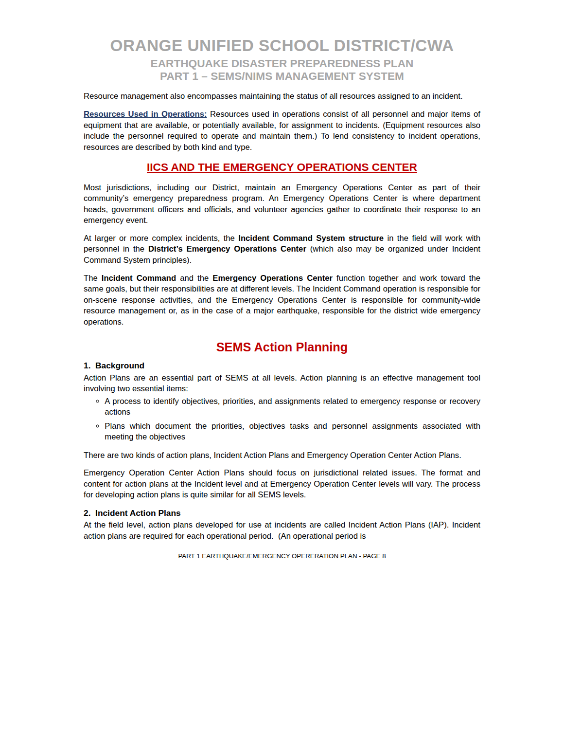ORANGE UNIFIED SCHOOL DISTRICT/CWA
EARTHQUAKE DISASTER PREPAREDNESS PLAN
PART 1 – SEMS/NIMS MANAGEMENT SYSTEM
Resource management also encompasses maintaining the status of all resources assigned to an incident.
Resources Used in Operations: Resources used in operations consist of all personnel and major items of equipment that are available, or potentially available, for assignment to incidents. (Equipment resources also include the personnel required to operate and maintain them.) To lend consistency to incident operations, resources are described by both kind and type.
IICS AND THE EMERGENCY OPERATIONS CENTER
Most jurisdictions, including our District, maintain an Emergency Operations Center as part of their community’s emergency preparedness program. An Emergency Operations Center is where department heads, government officers and officials, and volunteer agencies gather to coordinate their response to an emergency event.
At larger or more complex incidents, the Incident Command System structure in the field will work with personnel in the District’s Emergency Operations Center (which also may be organized under Incident Command System principles).
The Incident Command and the Emergency Operations Center function together and work toward the same goals, but their responsibilities are at different levels. The Incident Command operation is responsible for on-scene response activities, and the Emergency Operations Center is responsible for community-wide resource management or, as in the case of a major earthquake, responsible for the district wide emergency operations.
SEMS Action Planning
1. Background
Action Plans are an essential part of SEMS at all levels. Action planning is an effective management tool involving two essential items:
A process to identify objectives, priorities, and assignments related to emergency response or recovery actions
Plans which document the priorities, objectives tasks and personnel assignments associated with meeting the objectives
There are two kinds of action plans, Incident Action Plans and Emergency Operation Center Action Plans.
Emergency Operation Center Action Plans should focus on jurisdictional related issues. The format and content for action plans at the Incident level and at Emergency Operation Center levels will vary. The process for developing action plans is quite similar for all SEMS levels.
2. Incident Action Plans
At the field level, action plans developed for use at incidents are called Incident Action Plans (IAP). Incident action plans are required for each operational period. (An operational period is
PART 1 EARTHQUAKE/EMERGENCY OPERERATION PLAN - PAGE 8